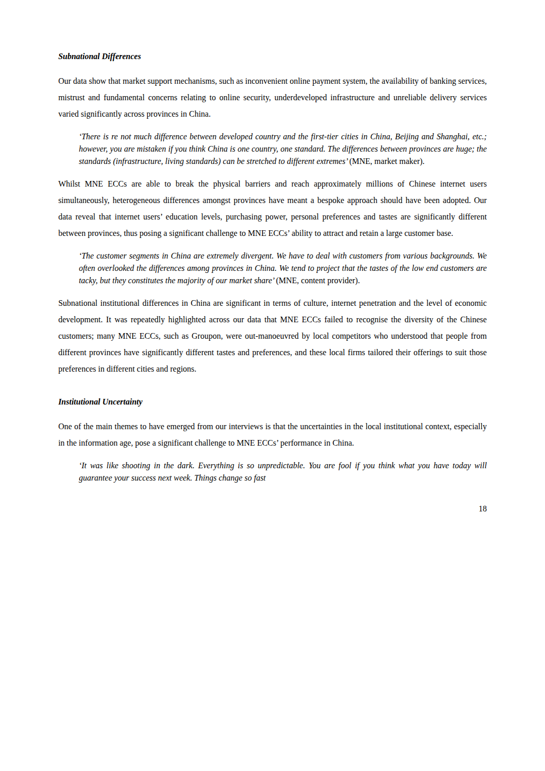Subnational Differences
Our data show that market support mechanisms, such as inconvenient online payment system, the availability of banking services, mistrust and fundamental concerns relating to online security, underdeveloped infrastructure and unreliable delivery services varied significantly across provinces in China.
‘There is re not much difference between developed country and the first-tier cities in China, Beijing and Shanghai, etc.; however, you are mistaken if you think China is one country, one standard. The differences between provinces are huge; the standards (infrastructure, living standards) can be stretched to different extremes’ (MNE, market maker).
Whilst MNE ECCs are able to break the physical barriers and reach approximately millions of Chinese internet users simultaneously, heterogeneous differences amongst provinces have meant a bespoke approach should have been adopted. Our data reveal that internet users’ education levels, purchasing power, personal preferences and tastes are significantly different between provinces, thus posing a significant challenge to MNE ECCs’ ability to attract and retain a large customer base.
‘The customer segments in China are extremely divergent. We have to deal with customers from various backgrounds. We often overlooked the differences among provinces in China. We tend to project that the tastes of the low end customers are tacky, but they constitutes the majority of our market share’ (MNE, content provider).
Subnational institutional differences in China are significant in terms of culture, internet penetration and the level of economic development. It was repeatedly highlighted across our data that MNE ECCs failed to recognise the diversity of the Chinese customers; many MNE ECCs, such as Groupon, were out-manoeuvred by local competitors who understood that people from different provinces have significantly different tastes and preferences, and these local firms tailored their offerings to suit those preferences in different cities and regions.
Institutional Uncertainty
One of the main themes to have emerged from our interviews is that the uncertainties in the local institutional context, especially in the information age, pose a significant challenge to MNE ECCs’ performance in China.
‘It was like shooting in the dark. Everything is so unpredictable. You are fool if you think what you have today will guarantee your success next week. Things change so fast
18